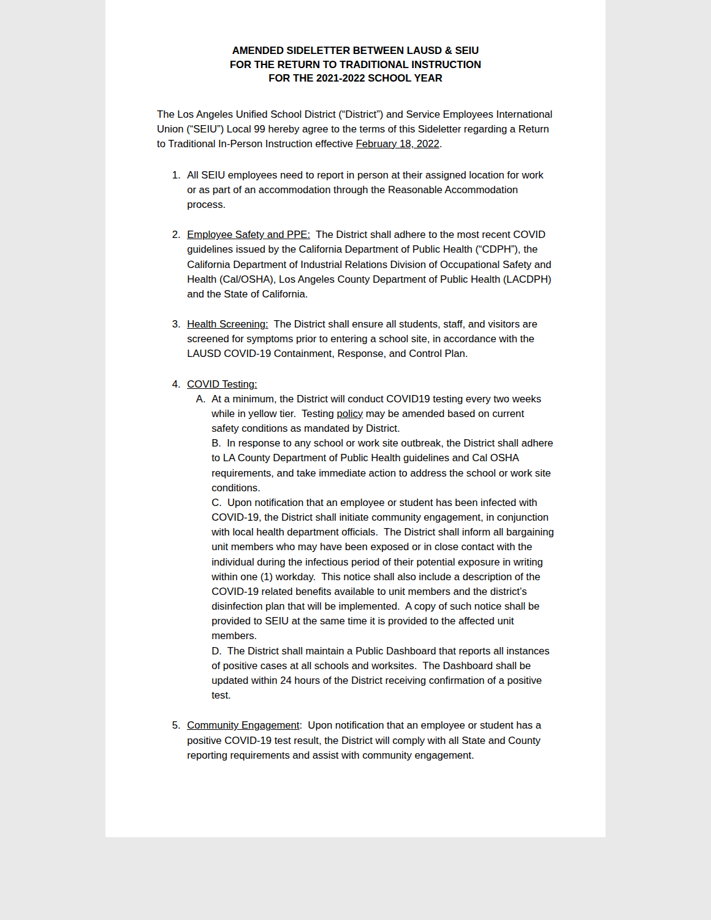AMENDED SIDELETTER BETWEEN LAUSD & SEIU
FOR THE RETURN TO TRADITIONAL INSTRUCTION
FOR THE 2021-2022 SCHOOL YEAR
The Los Angeles Unified School District (“District”) and Service Employees International Union (“SEIU”) Local 99 hereby agree to the terms of this Sideletter regarding a Return to Traditional In-Person Instruction effective February 18, 2022.
All SEIU employees need to report in person at their assigned location for work or as part of an accommodation through the Reasonable Accommodation process.
Employee Safety and PPE: The District shall adhere to the most recent COVID guidelines issued by the California Department of Public Health (“CDPH”), the California Department of Industrial Relations Division of Occupational Safety and Health (Cal/OSHA), Los Angeles County Department of Public Health (LACDPH) and the State of California.
Health Screening: The District shall ensure all students, staff, and visitors are screened for symptoms prior to entering a school site, in accordance with the LAUSD COVID-19 Containment, Response, and Control Plan.
COVID Testing:
At a minimum, the District will conduct COVID19 testing every two weeks while in yellow tier. Testing policy may be amended based on current safety conditions as mandated by District.
B. In response to any school or work site outbreak, the District shall adhere to LA County Department of Public Health guidelines and Cal OSHA requirements, and take immediate action to address the school or work site conditions.
C. Upon notification that an employee or student has been infected with COVID-19, the District shall initiate community engagement, in conjunction with local health department officials. The District shall inform all bargaining unit members who may have been exposed or in close contact with the individual during the infectious period of their potential exposure in writing within one (1) workday. This notice shall also include a description of the COVID-19 related benefits available to unit members and the district’s disinfection plan that will be implemented. A copy of such notice shall be provided to SEIU at the same time it is provided to the affected unit members.
D. The District shall maintain a Public Dashboard that reports all instances of positive cases at all schools and worksites. The Dashboard shall be updated within 24 hours of the District receiving confirmation of a positive test.
Community Engagement: Upon notification that an employee or student has a positive COVID-19 test result, the District will comply with all State and County reporting requirements and assist with community engagement.